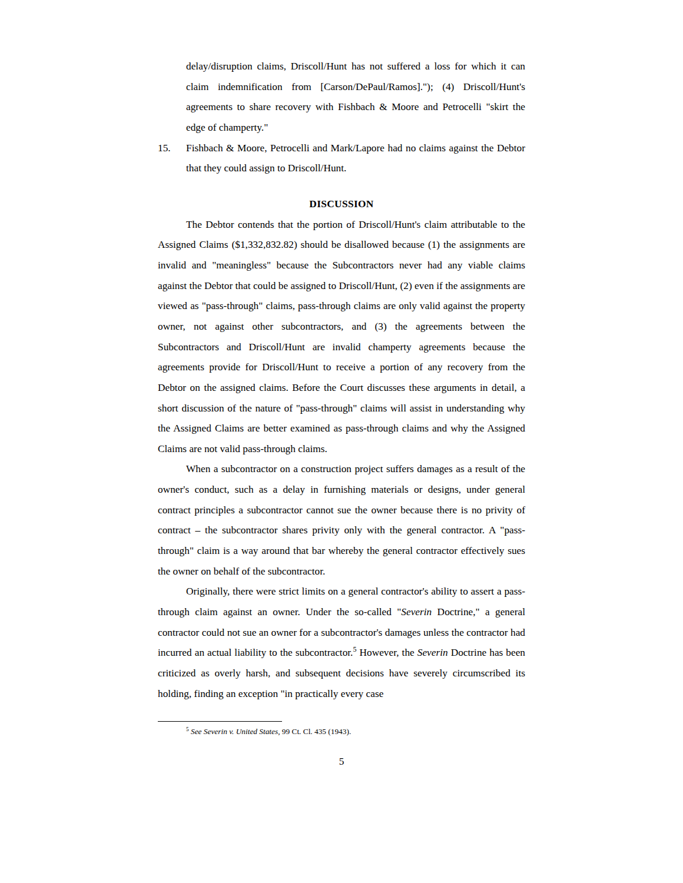delay/disruption claims, Driscoll/Hunt has not suffered a loss for which it can claim indemnification from [Carson/DePaul/Ramos]."); (4) Driscoll/Hunt's agreements to share recovery with Fishbach & Moore and Petrocelli "skirt the edge of champerty."
15.
Fishbach & Moore, Petrocelli and Mark/Lapore had no claims against the Debtor that they could assign to Driscoll/Hunt.
DISCUSSION
The Debtor contends that the portion of Driscoll/Hunt's claim attributable to the Assigned Claims ($1,332,832.82) should be disallowed because (1) the assignments are invalid and "meaningless" because the Subcontractors never had any viable claims against the Debtor that could be assigned to Driscoll/Hunt, (2) even if the assignments are viewed as "pass-through" claims, pass-through claims are only valid against the property owner, not against other subcontractors, and (3) the agreements between the Subcontractors and Driscoll/Hunt are invalid champerty agreements because the agreements provide for Driscoll/Hunt to receive a portion of any recovery from the Debtor on the assigned claims. Before the Court discusses these arguments in detail, a short discussion of the nature of "pass-through" claims will assist in understanding why the Assigned Claims are better examined as pass-through claims and why the Assigned Claims are not valid pass-through claims.
When a subcontractor on a construction project suffers damages as a result of the owner's conduct, such as a delay in furnishing materials or designs, under general contract principles a subcontractor cannot sue the owner because there is no privity of contract – the subcontractor shares privity only with the general contractor. A "pass-through" claim is a way around that bar whereby the general contractor effectively sues the owner on behalf of the subcontractor.
Originally, there were strict limits on a general contractor's ability to assert a pass-through claim against an owner. Under the so-called "Severin Doctrine," a general contractor could not sue an owner for a subcontractor's damages unless the contractor had incurred an actual liability to the subcontractor.5 However, the Severin Doctrine has been criticized as overly harsh, and subsequent decisions have severely circumscribed its holding, finding an exception "in practically every case
5 See Severin v. United States, 99 Ct. Cl. 435 (1943).
5